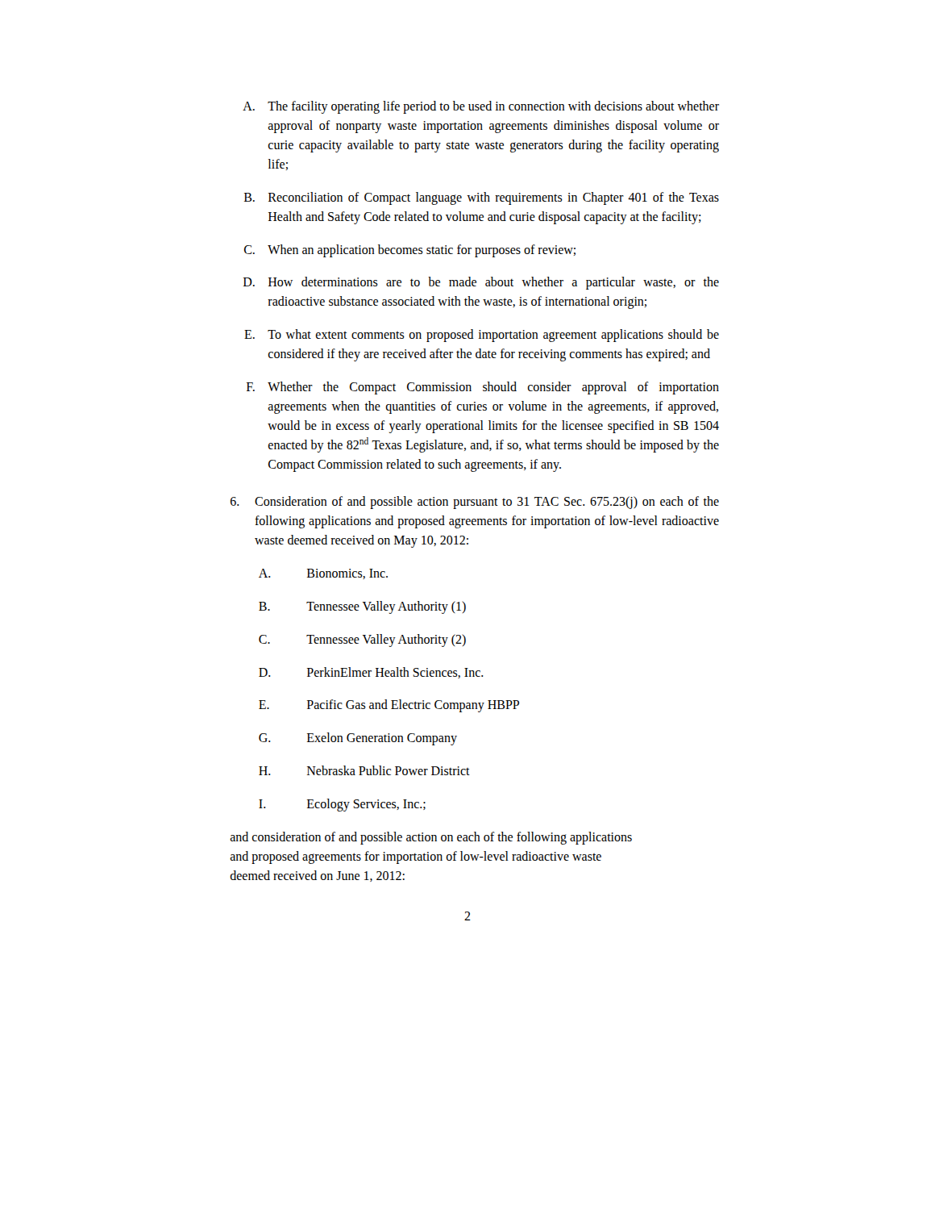The facility operating life period to be used in connection with decisions about whether approval of nonparty waste importation agreements diminishes disposal volume or curie capacity available to party state waste generators during the facility operating life;
Reconciliation of Compact language with requirements in Chapter 401 of the Texas Health and Safety Code related to volume and curie disposal capacity at the facility;
When an application becomes static for purposes of review;
How determinations are to be made about whether a particular waste, or the radioactive substance associated with the waste, is of international origin;
To what extent comments on proposed importation agreement applications should be considered if they are received after the date for receiving comments has expired; and
Whether the Compact Commission should consider approval of importation agreements when the quantities of curies or volume in the agreements, if approved, would be in excess of yearly operational limits for the licensee specified in SB 1504 enacted by the 82nd Texas Legislature, and, if so, what terms should be imposed by the Compact Commission related to such agreements, if any.
6. Consideration of and possible action pursuant to 31 TAC Sec. 675.23(j) on each of the following applications and proposed agreements for importation of low-level radioactive waste deemed received on May 10, 2012:
A. Bionomics, Inc.
B. Tennessee Valley Authority (1)
C. Tennessee Valley Authority (2)
D. PerkinElmer Health Sciences, Inc.
E. Pacific Gas and Electric Company HBPP
G. Exelon Generation Company
H. Nebraska Public Power District
I. Ecology Services, Inc.;
and consideration of and possible action on each of the following applications
and proposed agreements for importation of low-level radioactive waste
deemed received on June 1, 2012:
2